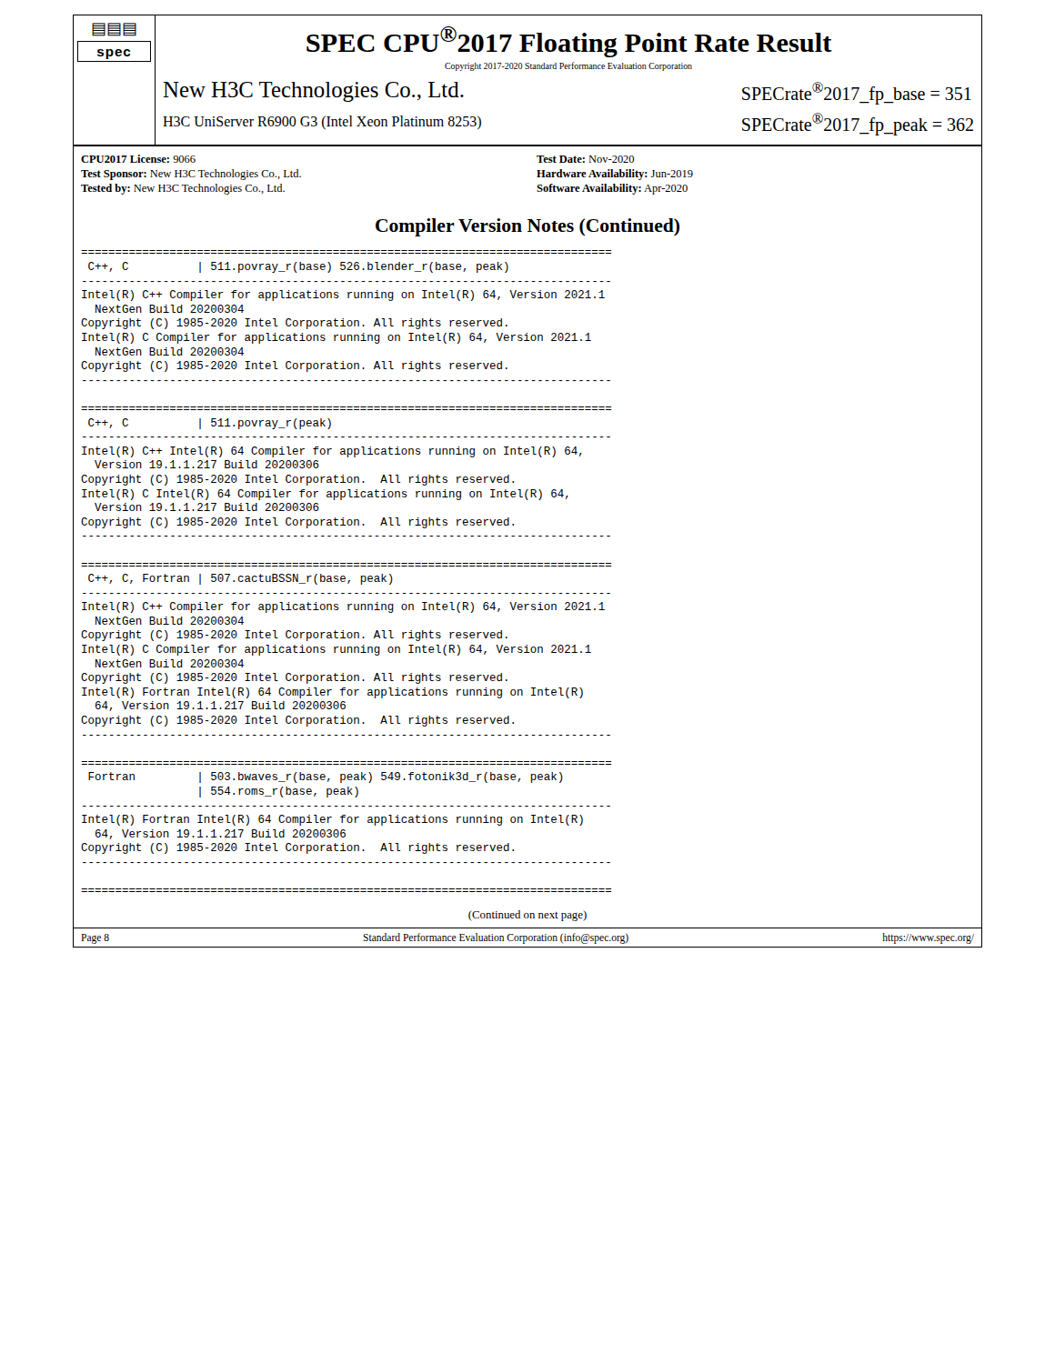▤▤▤
spec
SPEC CPU®2017 Floating Point Rate Result
Copyright 2017-2020 Standard Performance Evaluation Corporation
New H3C Technologies Co., Ltd.
H3C UniServer R6900 G3 (Intel Xeon Platinum 8253)
SPECrate®2017_fp_base = 351
SPECrate®2017_fp_peak = 362
CPU2017 License: 9066
Test Sponsor: New H3C Technologies Co., Ltd.
Tested by: New H3C Technologies Co., Ltd.
Test Date: Nov-2020
Hardware Availability: Jun-2019
Software Availability: Apr-2020
Compiler Version Notes (Continued)
==============================================================================
 C++, C          | 511.povray_r(base) 526.blender_r(base, peak)
------------------------------------------------------------------------------
Intel(R) C++ Compiler for applications running on Intel(R) 64, Version 2021.1
  NextGen Build 20200304
Copyright (C) 1985-2020 Intel Corporation. All rights reserved.
Intel(R) C Compiler for applications running on Intel(R) 64, Version 2021.1
  NextGen Build 20200304
Copyright (C) 1985-2020 Intel Corporation. All rights reserved.
------------------------------------------------------------------------------

==============================================================================
 C++, C          | 511.povray_r(peak)
------------------------------------------------------------------------------
Intel(R) C++ Intel(R) 64 Compiler for applications running on Intel(R) 64,
  Version 19.1.1.217 Build 20200306
Copyright (C) 1985-2020 Intel Corporation.  All rights reserved.
Intel(R) C Intel(R) 64 Compiler for applications running on Intel(R) 64,
  Version 19.1.1.217 Build 20200306
Copyright (C) 1985-2020 Intel Corporation.  All rights reserved.
------------------------------------------------------------------------------

==============================================================================
 C++, C, Fortran | 507.cactuBSSN_r(base, peak)
------------------------------------------------------------------------------
Intel(R) C++ Compiler for applications running on Intel(R) 64, Version 2021.1
  NextGen Build 20200304
Copyright (C) 1985-2020 Intel Corporation. All rights reserved.
Intel(R) C Compiler for applications running on Intel(R) 64, Version 2021.1
  NextGen Build 20200304
Copyright (C) 1985-2020 Intel Corporation. All rights reserved.
Intel(R) Fortran Intel(R) 64 Compiler for applications running on Intel(R)
  64, Version 19.1.1.217 Build 20200306
Copyright (C) 1985-2020 Intel Corporation.  All rights reserved.
------------------------------------------------------------------------------

==============================================================================
 Fortran         | 503.bwaves_r(base, peak) 549.fotonik3d_r(base, peak)
                 | 554.roms_r(base, peak)
------------------------------------------------------------------------------
Intel(R) Fortran Intel(R) 64 Compiler for applications running on Intel(R)
  64, Version 19.1.1.217 Build 20200306
Copyright (C) 1985-2020 Intel Corporation.  All rights reserved.
------------------------------------------------------------------------------

==============================================================================
(Continued on next page)
Page 8
Standard Performance Evaluation Corporation (info@spec.org)
https://www.spec.org/